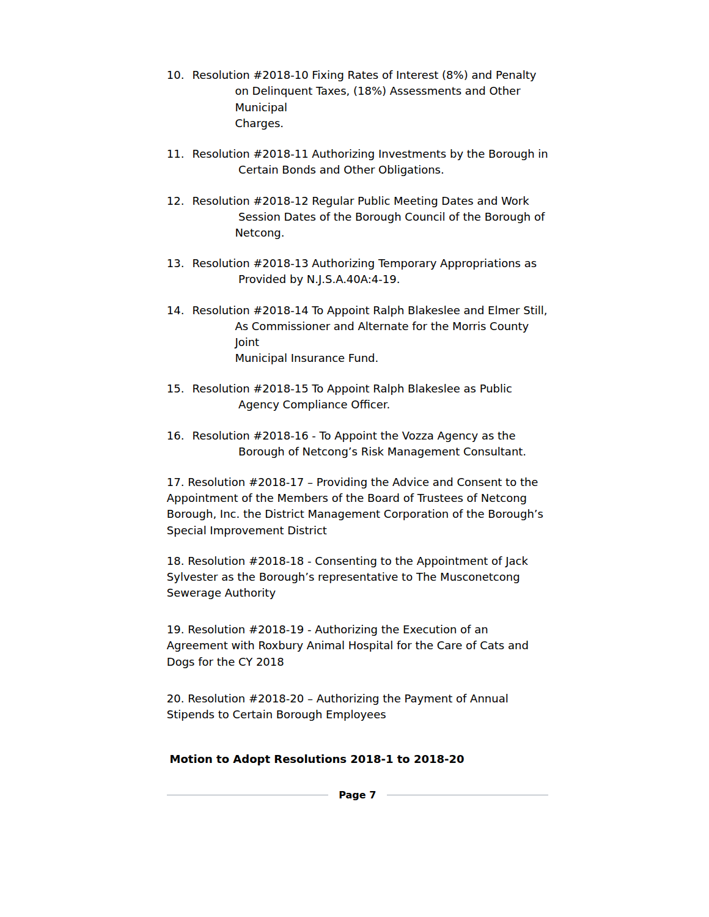10. Resolution #2018-10 Fixing Rates of Interest (8%) and Penalty on Delinquent Taxes, (18%) Assessments and Other Municipal Charges.
11. Resolution #2018-11 Authorizing Investments by the Borough in Certain Bonds and Other Obligations.
12. Resolution #2018-12 Regular Public Meeting Dates and Work Session Dates of the Borough Council of the Borough of Netcong.
13. Resolution #2018-13 Authorizing Temporary Appropriations as Provided by N.J.S.A.40A:4-19.
14. Resolution #2018-14 To Appoint Ralph Blakeslee and Elmer Still, As Commissioner and Alternate for the Morris County Joint Municipal Insurance Fund.
15. Resolution #2018-15 To Appoint Ralph Blakeslee as Public Agency Compliance Officer.
16. Resolution #2018-16 - To Appoint the Vozza Agency as the Borough of Netcong’s Risk Management Consultant.
17. Resolution #2018-17 – Providing the Advice and Consent to the Appointment of the Members of the Board of Trustees of Netcong Borough, Inc. the District Management Corporation of the Borough’s Special Improvement District
18. Resolution #2018-18 - Consenting to the Appointment of Jack Sylvester as the Borough’s representative to The Musconetcong Sewerage Authority
19. Resolution #2018-19 - Authorizing the Execution of an Agreement with Roxbury Animal Hospital for the Care of Cats and Dogs for the CY 2018
20. Resolution #2018-20 – Authorizing the Payment of Annual Stipends to Certain Borough Employees
Motion to Adopt Resolutions 2018-1 to 2018-20
Page 7